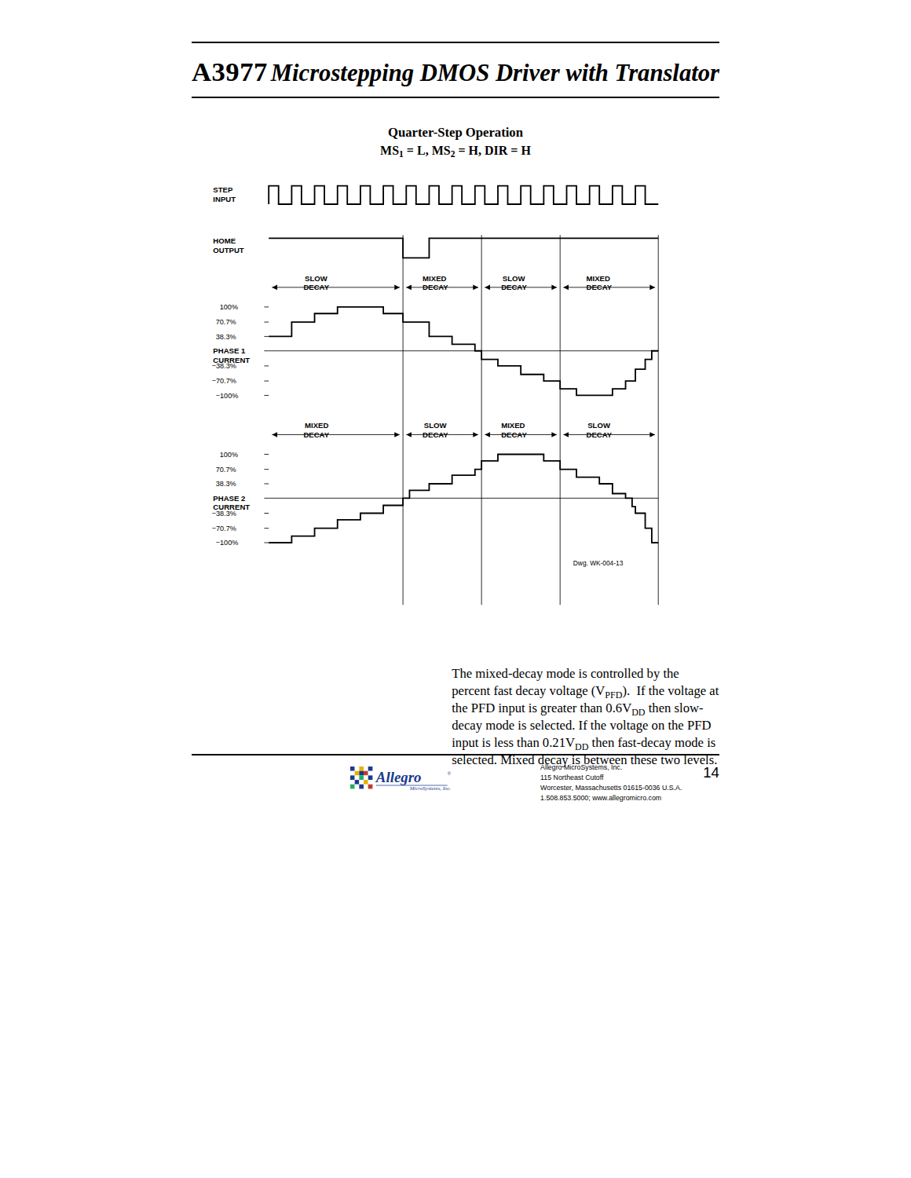A3977
Microstepping DMOS Driver with Translator
Quarter-Step Operation
MS1 = L, MS2 = H, DIR = H
STEP INPUT HOME OUTPUT SLOW DECAY MIXED DECAY SLOW DECAY MIXED DECAY 100% 70.7% 38.3% PHASE 1 CURRENT −38.3% −70.7% −100% MIXED DECAY SLOW DECAY MIXED DECAY SLOW DECAY 100% 70.7% 38.3% PHASE 2 CURRENT −38.3% −70.7% −100% Dwg. WK-004-13
The mixed-decay mode is controlled by the percent fast decay voltage (VPFD). If the voltage at the PFD input is greater than 0.6VDD then slow-decay mode is selected. If the voltage on the PFD input is less than 0.21VDD then fast-decay mode is selected. Mixed decay is between these two levels.
Allegro ® MicroSystems, Inc.
Allegro MicroSystems, Inc.
115 Northeast Cutoff
Worcester, Massachusetts 01615-0036 U.S.A.
1.508.853.5000; www.allegromicro.com
14